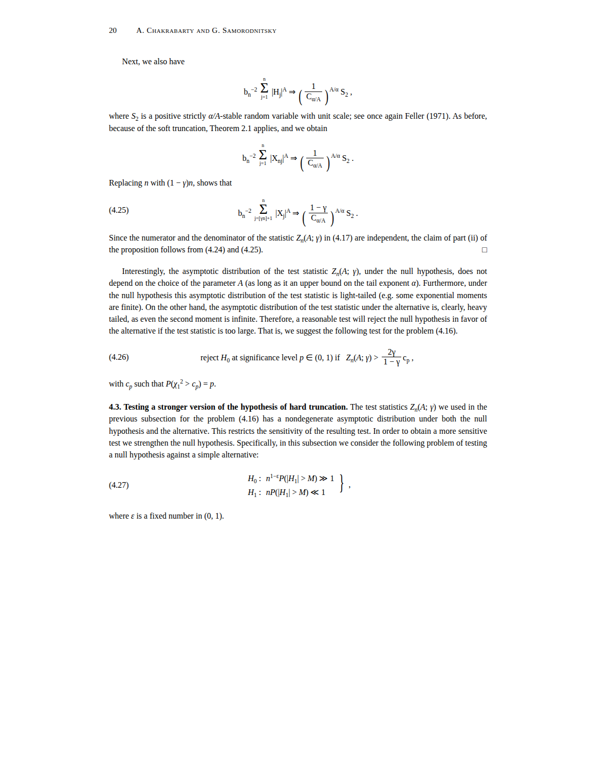20 A. Chakrabarty and G. Samorodnitsky
Next, we also have
bn−2 nΣj=1 |Hj|A ⇒ (1 Cα/A)A/α S2 ,
where S2 is a positive strictly α/A-stable random variable with unit scale; see once again Feller (1971). As before, because of the soft truncation, Theorem 2.1 applies, and we obtain
bn−2 nΣj=1 |Xnj|A ⇒ (1 Cα/A)A/α S2 .
Replacing n with (1 − γ)n, shows that
(4.25) bn−2 nΣj=[γn]+1 |Xj|A ⇒ (1 − γ Cα/A)A/α S2 .
Since the numerator and the denominator of the statistic Zn(A; γ) in (4.17) are independent, the claim of part (ii) of the proposition follows from (4.24) and (4.25). □
Interestingly, the asymptotic distribution of the test statistic Zn(A; γ), under the null hypothesis, does not depend on the choice of the parameter A (as long as it an upper bound on the tail exponent α). Furthermore, under the null hypothesis this asymptotic distribution of the test statistic is light-tailed (e.g. some exponential moments are finite). On the other hand, the asymptotic distribution of the test statistic under the alternative is, clearly, heavy tailed, as even the second moment is infinite. Therefore, a reasonable test will reject the null hypothesis in favor of the alternative if the test statistic is too large. That is, we suggest the following test for the problem (4.16).
(4.26) reject H0 at significance level p ∈ (0, 1) if Zn(A; γ) > 2γ 1 − γcp ,
with cp such that P(χ12 > cp) = p.
4.3. Testing a stronger version of the hypothesis of hard truncation.
The test statistics Zn(A; γ) we used in the previous subsection for the problem (4.16) has a nondegenerate asymptotic distribution under both the null hypothesis and the alternative. This restricts the sensitivity of the resulting test. In order to obtain a more sensitive test we strengthen the null hypothesis. Specifically, in this subsection we consider the following problem of testing a null hypothesis against a simple alternative:
(4.27)
| H 0 : | n 1−ε P (/ H 1 / > M ) ≫ 1 |
| H 1 : | nP (/ H 1 / > M ) ≪ 1 |
},
where ε is a fixed number in (0, 1).